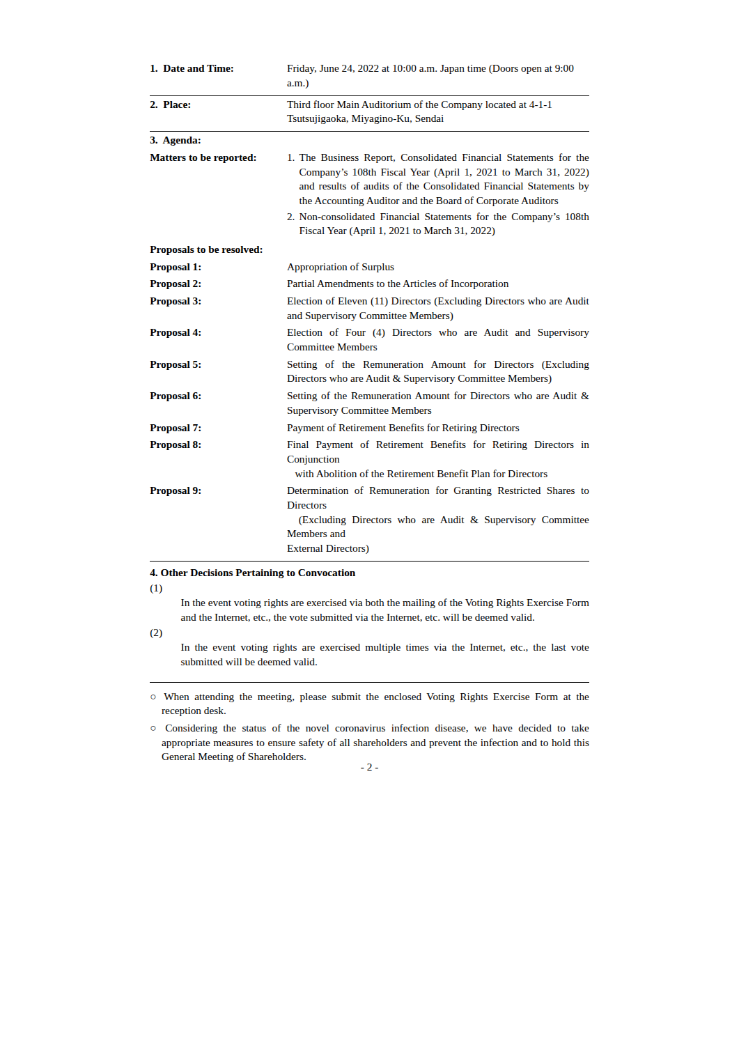| 1. Date and Time: | Friday, June 24, 2022 at 10:00 a.m. Japan time (Doors open at 9:00 a.m.) |
| 2. Place: | Third floor Main Auditorium of the Company located at 4-1-1 Tsutsujigaoka, Miyagino-Ku, Sendai |
| 3. Agenda: | |
| Matters to be reported: | 1. The Business Report, Consolidated Financial Statements for the Company’s 108th Fiscal Year (April 1, 2021 to March 31, 2022) and results of audits of the Consolidated Financial Statements by the Accounting Auditor and the Board of Corporate Auditors 2. Non-consolidated Financial Statements for the Company’s 108th Fiscal Year (April 1, 2021 to March 31, 2022) |
| Proposals to be resolved: |
| Proposal 1: | Appropriation of Surplus |
| Proposal 2: | Partial Amendments to the Articles of Incorporation |
| Proposal 3: | Election of Eleven (11) Directors (Excluding Directors who are Audit and Supervisory Committee Members) |
| Proposal 4: | Election of Four (4) Directors who are Audit and Supervisory Committee Members |
| Proposal 5: | Setting of the Remuneration Amount for Directors (Excluding Directors who are Audit & Supervisory Committee Members) |
| Proposal 6: | Setting of the Remuneration Amount for Directors who are Audit & Supervisory Committee Members |
| Proposal 7: | Payment of Retirement Benefits for Retiring Directors |
| Proposal 8: | Final Payment of Retirement Benefits for Retiring Directors in Conjunction with Abolition of the Retirement Benefit Plan for Directors |
| Proposal 9: | Determination of Remuneration for Granting Restricted Shares to Directors (Excluding Directors who are Audit & Supervisory Committee Members and External Directors) |
4. Other Decisions Pertaining to Convocation
(1)In the event voting rights are exercised via both the mailing of the Voting Rights Exercise Form and the Internet, etc., the vote submitted via the Internet, etc. will be deemed valid.
(2)In the event voting rights are exercised multiple times via the Internet, etc., the last vote submitted will be deemed valid.
○ When attending the meeting, please submit the enclosed Voting Rights Exercise Form at the reception desk.
○ Considering the status of the novel coronavirus infection disease, we have decided to take appropriate measures to ensure safety of all shareholders and prevent the infection and to hold this General Meeting of Shareholders.
- 2 -